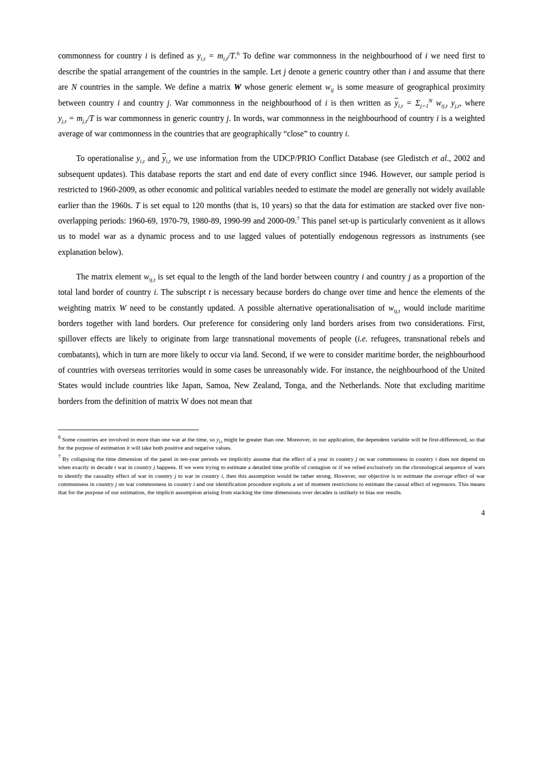commonness for country i is defined as yi,t = mi,t/T.6 To define war commonness in the neighbourhood of i we need first to describe the spatial arrangement of the countries in the sample. Let j denote a generic country other than i and assume that there are N countries in the sample. We define a matrix W whose generic element wij is some measure of geographical proximity between country i and country j. War commonness in the neighbourhood of i is then written as yi,t = Σj=1N wij,t yj,t, where yj,t = mj,t/T is war commonness in generic country j. In words, war commonness in the neighbourhood of country i is a weighted average of war commonness in the countries that are geographically “close” to country i.
To operationalise yi,t and yi,t we use information from the UDCP/PRIO Conflict Database (see Gledistch et al., 2002 and subsequent updates). This database reports the start and end date of every conflict since 1946. However, our sample period is restricted to 1960-2009, as other economic and political variables needed to estimate the model are generally not widely available earlier than the 1960s. T is set equal to 120 months (that is, 10 years) so that the data for estimation are stacked over five non-overlapping periods: 1960-69, 1970-79, 1980-89, 1990-99 and 2000-09.7 This panel set-up is particularly convenient as it allows us to model war as a dynamic process and to use lagged values of potentially endogenous regressors as instruments (see explanation below).
The matrix element wij,t is set equal to the length of the land border between country i and country j as a proportion of the total land border of country i. The subscript t is necessary because borders do change over time and hence the elements of the weighting matrix W need to be constantly updated. A possible alternative operationalisation of wij,t would include maritime borders together with land borders. Our preference for considering only land borders arises from two considerations. First, spillover effects are likely to originate from large transnational movements of people (i.e. refugees, transnational rebels and combatants), which in turn are more likely to occur via land. Second, if we were to consider maritime border, the neighbourhood of countries with overseas territories would in some cases be unreasonably wide. For instance, the neighbourhood of the United States would include countries like Japan, Samoa, New Zealand, Tonga, and the Netherlands. Note that excluding maritime borders from the definition of matrix W does not mean that
6 Some countries are involved in more than one war at the time, so yi,t might be greater than one. Moreover, in our application, the dependent variable will be first-differenced, so that for the purpose of estimation it will take both positive and negative values.
7 By collapsing the time dimension of the panel in ten-year periods we implicitly assume that the effect of a year in country j on war commonness in country i does not depend on when exactly in decade t war in country j happens. If we were trying to estimate a detailed time profile of contagion or if we relied exclusively on the chronological sequence of wars to identify the causality effect of war in country j to war in country i, then this assumption would be rather strong. However, our objective is to estimate the average effect of war commonness in country j on war commonness in country i and our identification procedure exploits a set of moment restrictions to estimate the causal effect of regressors. This means that for the purpose of our estimation, the implicit assumption arising from stacking the time dimensions over decades is unlikely to bias our results.
4